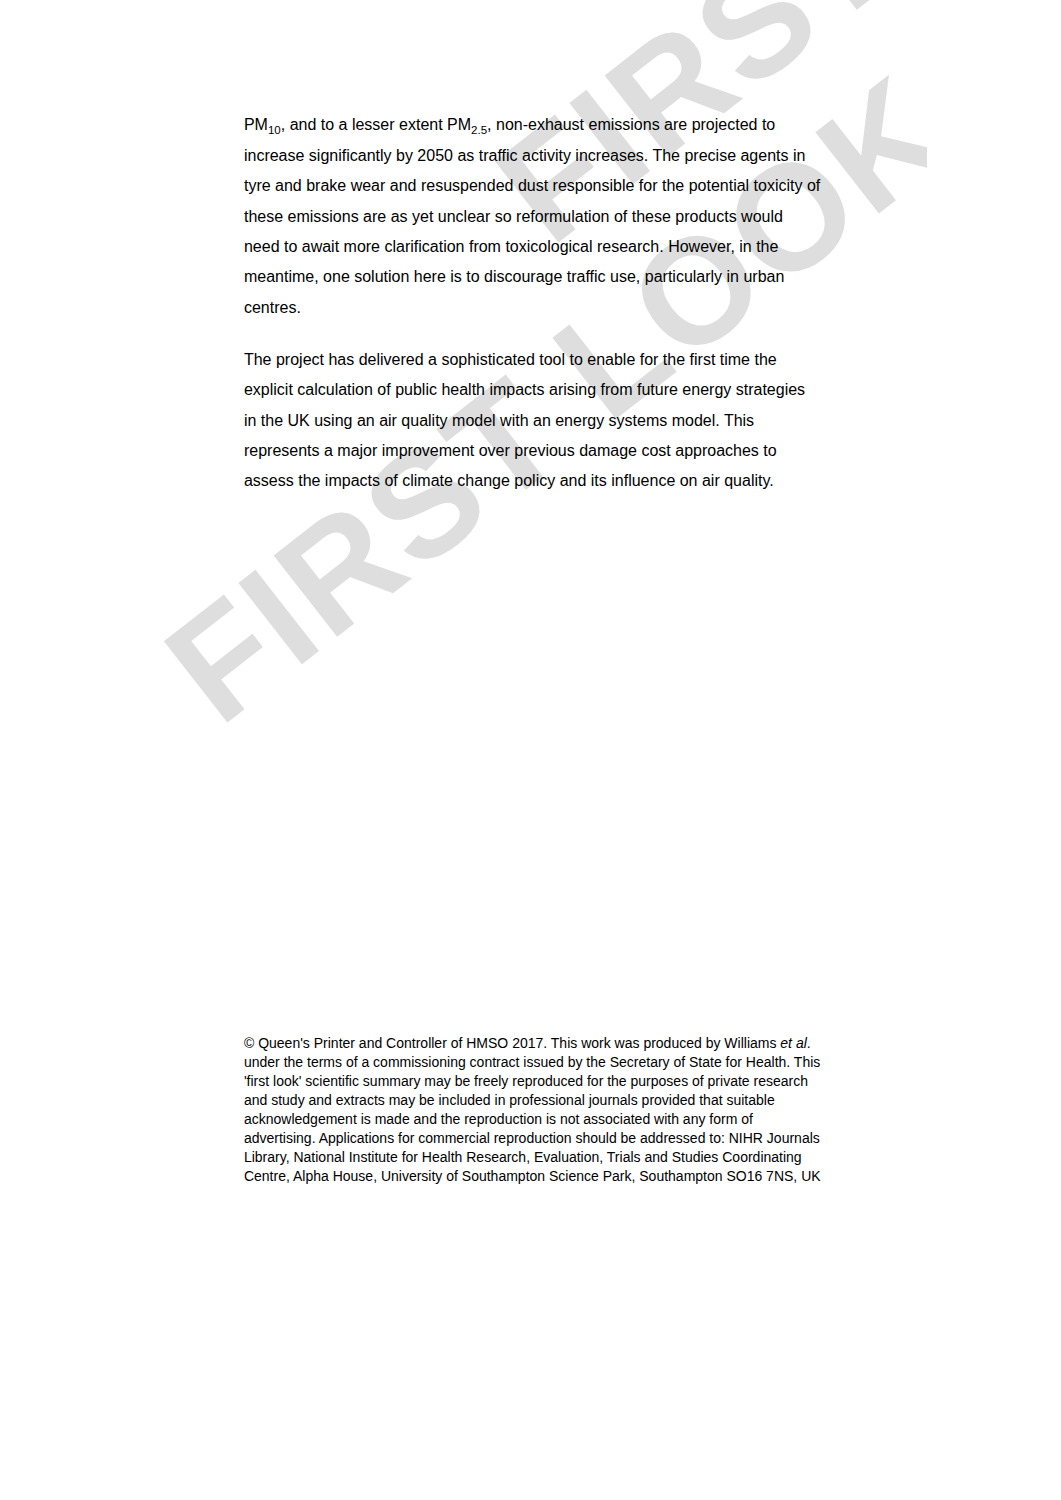FIRST LOOK DRAFT FIRST LOOK DRAFT
PM10, and to a lesser extent PM2.5, non-exhaust emissions are projected to increase significantly by 2050 as traffic activity increases. The precise agents in tyre and brake wear and resuspended dust responsible for the potential toxicity of these emissions are as yet unclear so reformulation of these products would need to await more clarification from toxicological research. However, in the meantime, one solution here is to discourage traffic use, particularly in urban centres.
The project has delivered a sophisticated tool to enable for the first time the explicit calculation of public health impacts arising from future energy strategies in the UK using an air quality model with an energy systems model. This represents a major improvement over previous damage cost approaches to assess the impacts of climate change policy and its influence on air quality.
© Queen's Printer and Controller of HMSO 2017. This work was produced by Williams et al. under the terms of a commissioning contract issued by the Secretary of State for Health. This 'first look' scientific summary may be freely reproduced for the purposes of private research and study and extracts may be included in professional journals provided that suitable acknowledgement is made and the reproduction is not associated with any form of advertising. Applications for commercial reproduction should be addressed to: NIHR Journals Library, National Institute for Health Research, Evaluation, Trials and Studies Coordinating Centre, Alpha House, University of Southampton Science Park, Southampton SO16 7NS, UK